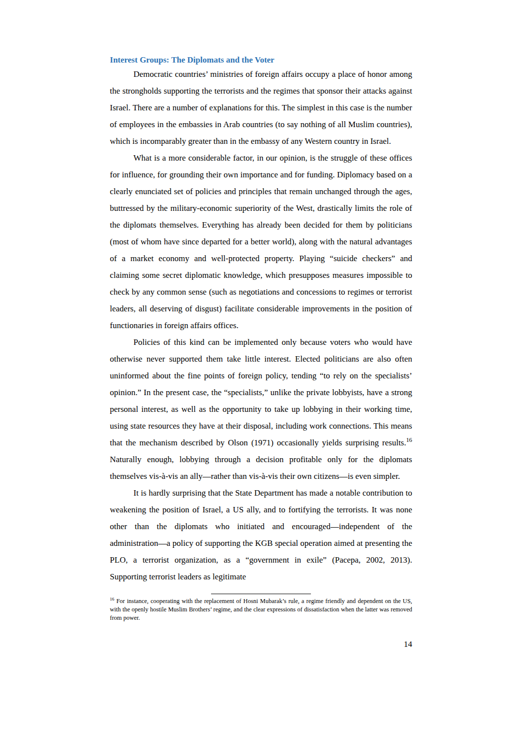Interest Groups: The Diplomats and the Voter
Democratic countries’ ministries of foreign affairs occupy a place of honor among the strongholds supporting the terrorists and the regimes that sponsor their attacks against Israel. There are a number of explanations for this. The simplest in this case is the number of employees in the embassies in Arab countries (to say nothing of all Muslim countries), which is incomparably greater than in the embassy of any Western country in Israel.
What is a more considerable factor, in our opinion, is the struggle of these offices for influence, for grounding their own importance and for funding. Diplomacy based on a clearly enunciated set of policies and principles that remain unchanged through the ages, buttressed by the military-economic superiority of the West, drastically limits the role of the diplomats themselves. Everything has already been decided for them by politicians (most of whom have since departed for a better world), along with the natural advantages of a market economy and well-protected property. Playing “suicide checkers” and claiming some secret diplomatic knowledge, which presupposes measures impossible to check by any common sense (such as negotiations and concessions to regimes or terrorist leaders, all deserving of disgust) facilitate considerable improvements in the position of functionaries in foreign affairs offices.
Policies of this kind can be implemented only because voters who would have otherwise never supported them take little interest. Elected politicians are also often uninformed about the fine points of foreign policy, tending “to rely on the specialists’ opinion.” In the present case, the “specialists,” unlike the private lobbyists, have a strong personal interest, as well as the opportunity to take up lobbying in their working time, using state resources they have at their disposal, including work connections. This means that the mechanism described by Olson (1971) occasionally yields surprising results.16 Naturally enough, lobbying through a decision profitable only for the diplomats themselves vis-à-vis an ally—rather than vis-à-vis their own citizens—is even simpler.
It is hardly surprising that the State Department has made a notable contribution to weakening the position of Israel, a US ally, and to fortifying the terrorists. It was none other than the diplomats who initiated and encouraged—independent of the administration—a policy of supporting the KGB special operation aimed at presenting the PLO, a terrorist organization, as a “government in exile” (Pacepa, 2002, 2013). Supporting terrorist leaders as legitimate
16 For instance, cooperating with the replacement of Hosni Mubarak’s rule, a regime friendly and dependent on the US, with the openly hostile Muslim Brothers’ regime, and the clear expressions of dissatisfaction when the latter was removed from power.
14